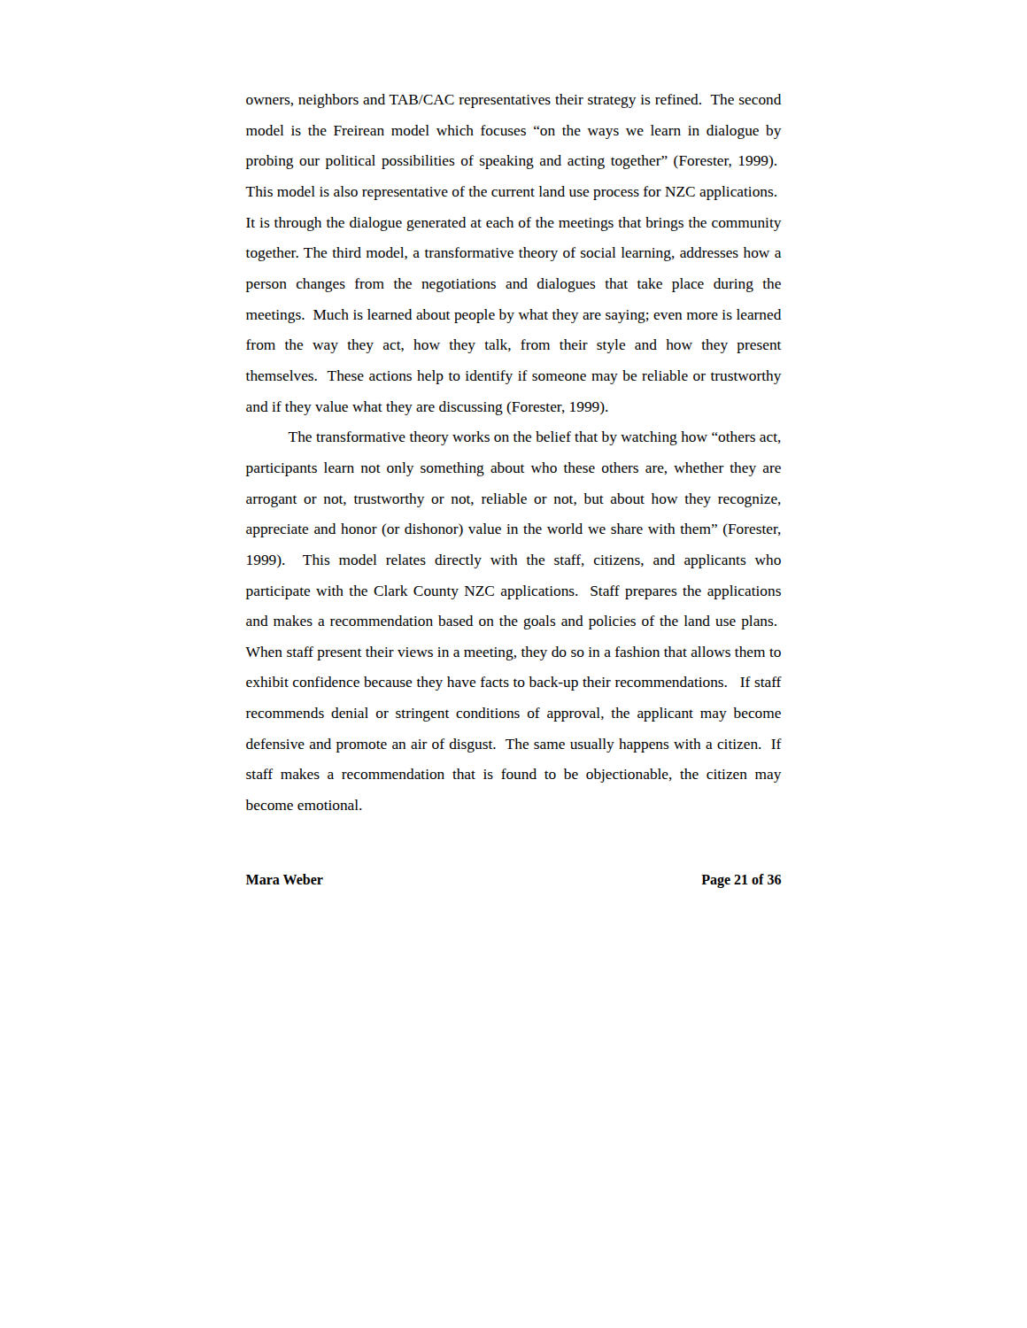owners, neighbors and TAB/CAC representatives their strategy is refined. The second model is the Freirean model which focuses “on the ways we learn in dialogue by probing our political possibilities of speaking and acting together” (Forester, 1999). This model is also representative of the current land use process for NZC applications. It is through the dialogue generated at each of the meetings that brings the community together. The third model, a transformative theory of social learning, addresses how a person changes from the negotiations and dialogues that take place during the meetings. Much is learned about people by what they are saying; even more is learned from the way they act, how they talk, from their style and how they present themselves. These actions help to identify if someone may be reliable or trustworthy and if they value what they are discussing (Forester, 1999).
The transformative theory works on the belief that by watching how “others act, participants learn not only something about who these others are, whether they are arrogant or not, trustworthy or not, reliable or not, but about how they recognize, appreciate and honor (or dishonor) value in the world we share with them” (Forester, 1999). This model relates directly with the staff, citizens, and applicants who participate with the Clark County NZC applications. Staff prepares the applications and makes a recommendation based on the goals and policies of the land use plans. When staff present their views in a meeting, they do so in a fashion that allows them to exhibit confidence because they have facts to back-up their recommendations. If staff recommends denial or stringent conditions of approval, the applicant may become defensive and promote an air of disgust. The same usually happens with a citizen. If staff makes a recommendation that is found to be objectionable, the citizen may become emotional.
Mara Weber Page 21 of 36